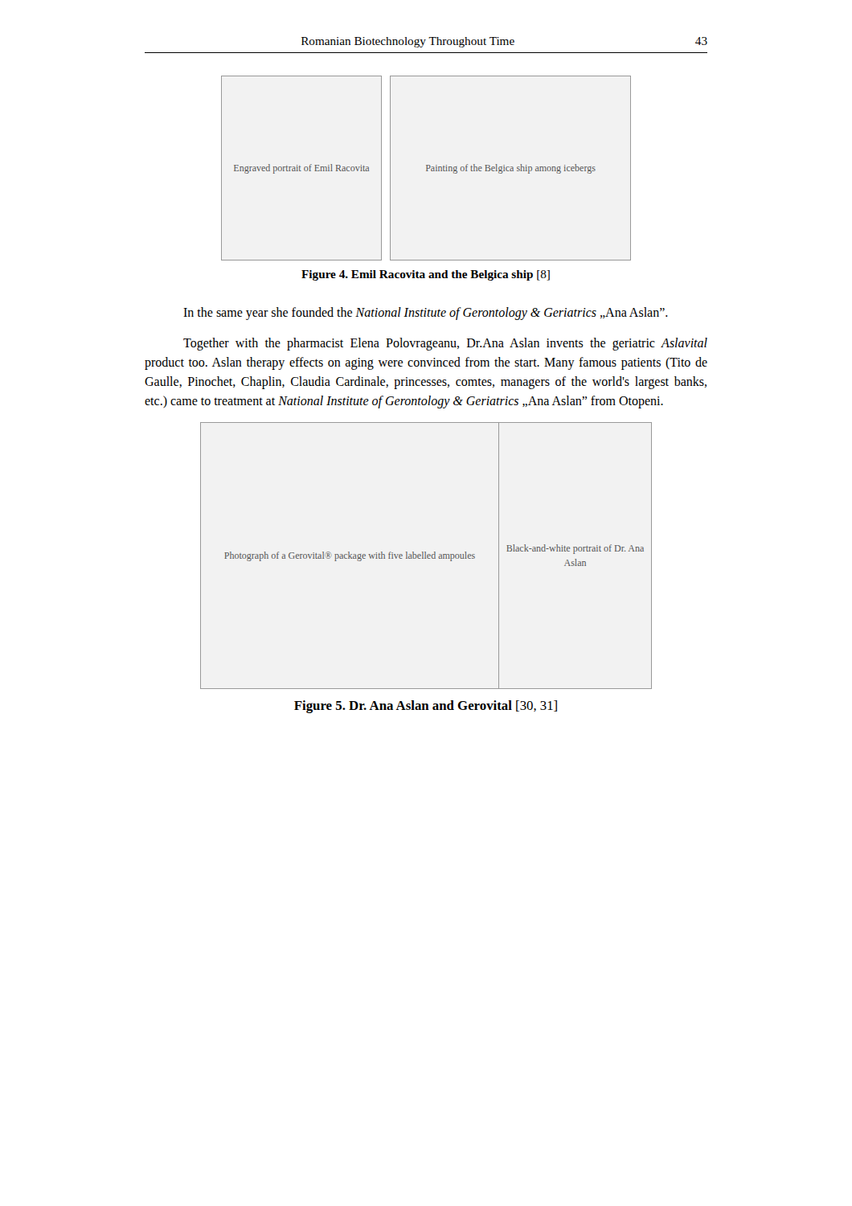Romanian Biotechnology Throughout Time 43
Engraved portrait of Emil Racovita
Painting of the Belgica ship among icebergs
Figure 4. Emil Racovita and the Belgica ship [8]
In the same year she founded the National Institute of Gerontology & Geriatrics „Ana Aslan”.
Together with the pharmacist Elena Polovrageanu, Dr.Ana Aslan invents the geriatric Aslavital product too. Aslan therapy effects on aging were convinced from the start. Many famous patients (Tito de Gaulle, Pinochet, Chaplin, Claudia Cardinale, princesses, comtes, managers of the world's largest banks, etc.) came to treatment at National Institute of Gerontology & Geriatrics „Ana Aslan” from Otopeni.
Photograph of a Gerovital® package with five labelled ampoules
Black-and-white portrait of Dr. Ana Aslan
Figure 5. Dr. Ana Aslan and Gerovital [30, 31]